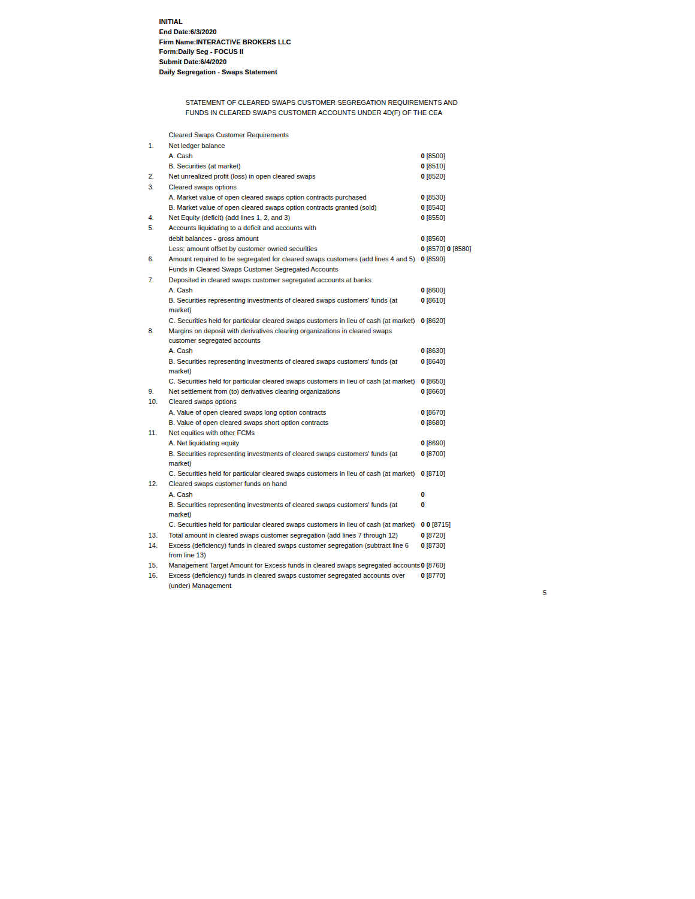INITIAL
End Date:6/3/2020
Firm Name:INTERACTIVE BROKERS LLC
Form:Daily Seg - FOCUS II
Submit Date:6/4/2020
Daily Segregation - Swaps Statement
STATEMENT OF CLEARED SWAPS CUSTOMER SEGREGATION REQUIREMENTS AND
FUNDS IN CLEARED SWAPS CUSTOMER ACCOUNTS UNDER 4D(F) OF THE CEA
| | Cleared Swaps Customer Requirements | |
| 1. | Net ledger balance | |
| | A. Cash | 0 [8500] |
| | B. Securities (at market) | 0 [8510] |
| 2. | Net unrealized profit (loss) in open cleared swaps | 0 [8520] |
| 3. | Cleared swaps options | |
| | A. Market value of open cleared swaps option contracts purchased | 0 [8530] |
| | B. Market value of open cleared swaps option contracts granted (sold) | 0 [8540] |
| 4. | Net Equity (deficit) (add lines 1, 2, and 3) | 0 [8550] |
| 5. | Accounts liquidating to a deficit and accounts with | |
| | debit balances - gross amount | 0 [8560] |
| | Less: amount offset by customer owned securities | 0 [8570] 0 [8580] |
| 6. | Amount required to be segregated for cleared swaps customers (add lines 4 and 5) | 0 [8590] |
| | Funds in Cleared Swaps Customer Segregated Accounts | |
| 7. | Deposited in cleared swaps customer segregated accounts at banks | |
| | A. Cash | 0 [8600] |
| | B. Securities representing investments of cleared swaps customers' funds (at market) | 0 [8610] |
| | C. Securities held for particular cleared swaps customers in lieu of cash (at market) | 0 [8620] |
| 8. | Margins on deposit with derivatives clearing organizations in cleared swaps customer segregated accounts | |
| | A. Cash | 0 [8630] |
| | B. Securities representing investments of cleared swaps customers' funds (at market) | 0 [8640] |
| | C. Securities held for particular cleared swaps customers in lieu of cash (at market) | 0 [8650] |
| 9. | Net settlement from (to) derivatives clearing organizations | 0 [8660] |
| 10. | Cleared swaps options | |
| | A. Value of open cleared swaps long option contracts | 0 [8670] |
| | B. Value of open cleared swaps short option contracts | 0 [8680] |
| 11. | Net equities with other FCMs | |
| | A. Net liquidating equity | 0 [8690] |
| | B. Securities representing investments of cleared swaps customers' funds (at market) | 0 [8700] |
| | C. Securities held for particular cleared swaps customers in lieu of cash (at market) | 0 [8710] |
| 12. | Cleared swaps customer funds on hand | |
| | A. Cash | 0 |
| | B. Securities representing investments of cleared swaps customers' funds (at market) | 0 |
| | C. Securities held for particular cleared swaps customers in lieu of cash (at market) | 0 0 [8715] |
| 13. | Total amount in cleared swaps customer segregation (add lines 7 through 12) | 0 [8720] |
| 14. | Excess (deficiency) funds in cleared swaps customer segregation (subtract line 6 from line 13) | 0 [8730] |
| 15. | Management Target Amount for Excess funds in cleared swaps segregated accounts | 0 [8760] |
| 16. | Excess (deficiency) funds in cleared swaps customer segregated accounts over (under) Management | 0 [8770] |
5